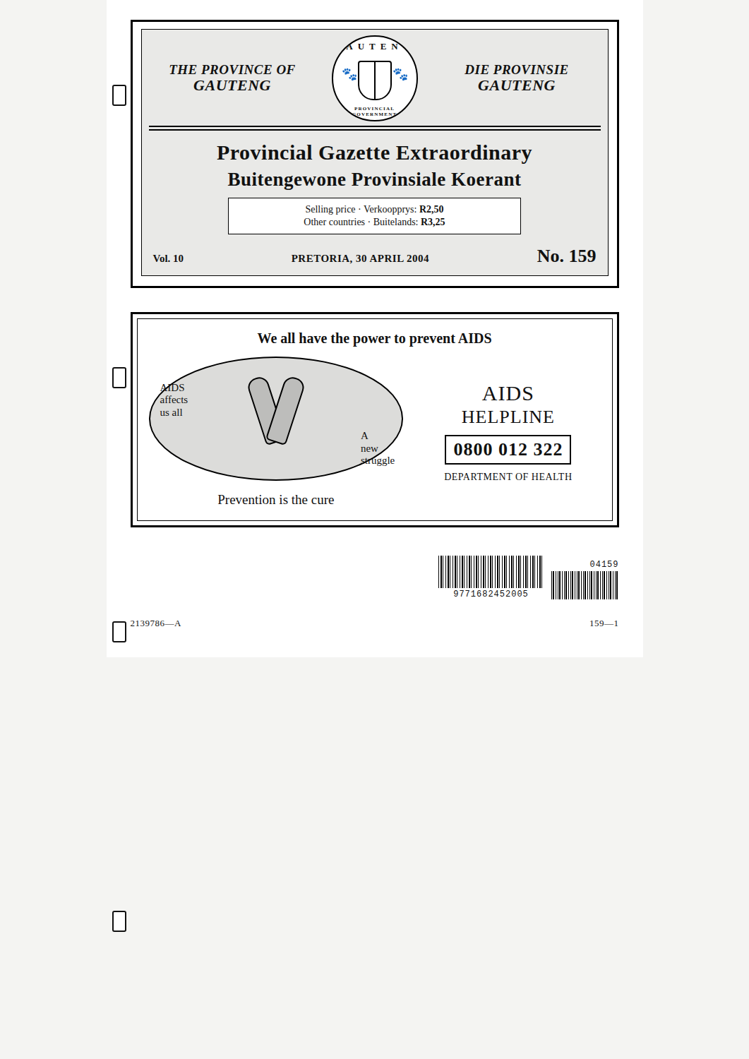The Province of
Gauteng
GAUTENG
🐾
🐾
PROVINCIAL GOVERNMENT
Die Provinsie
Gauteng
Provincial Gazette Extraordinary
Buitengewone Provinsiale Koerant
Selling price · Verkoopprys: R2,50
Other countries · Buitelands: R3,25
Vol. 10
PRETORIA, 30 APRIL 2004
No. 159
We all have the power to prevent AIDS
AIDS
affects
us all
A
new
struggle
Prevention is the cure
AIDS
HELPLINE
0800 012 322
DEPARTMENT OF HEALTH
9771682452005
04159
2139786—A
159—1